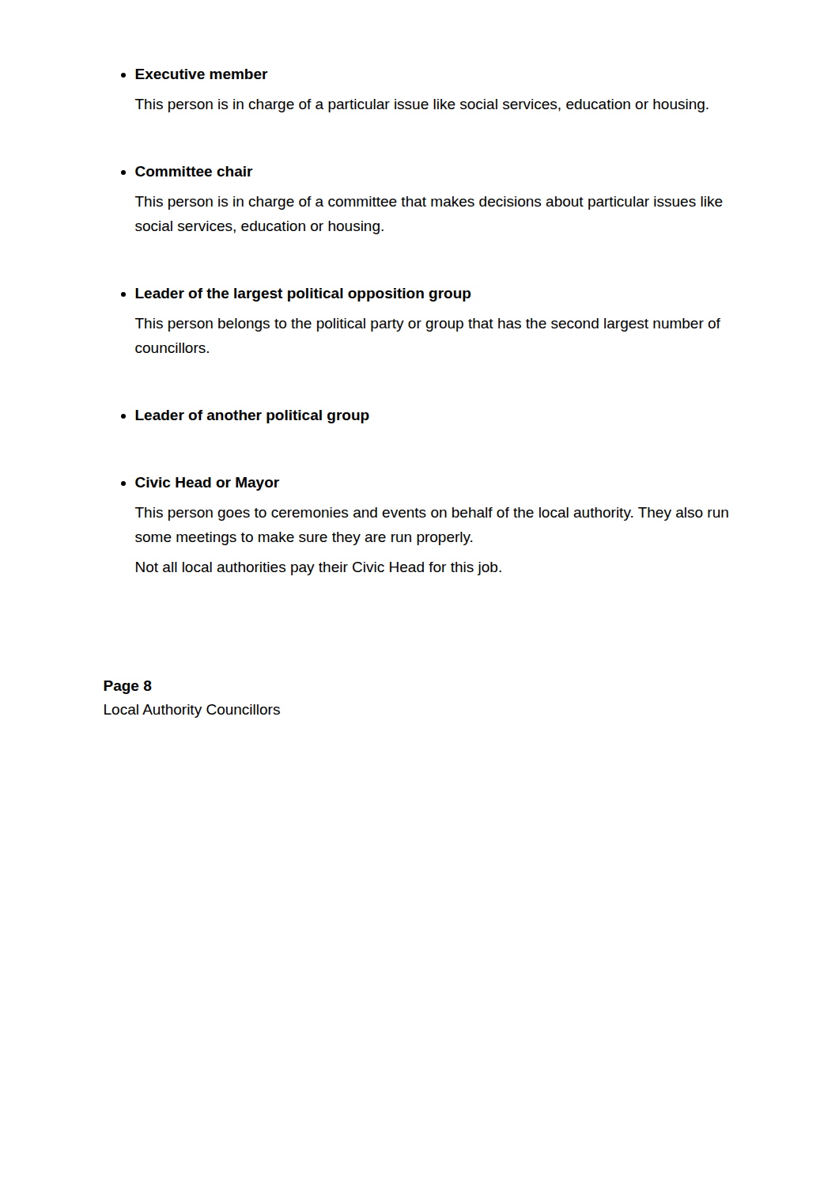Executive member
This person is in charge of a particular issue like social services, education or housing.
Committee chair
This person is in charge of a committee that makes decisions about particular issues like social services, education or housing.
Leader of the largest political opposition group
This person belongs to the political party or group that has the second largest number of councillors.
Leader of another political group
Civic Head or Mayor
This person goes to ceremonies and events on behalf of the local authority. They also run some meetings to make sure they are run properly.
Not all local authorities pay their Civic Head for this job.
Page 8
Local Authority Councillors